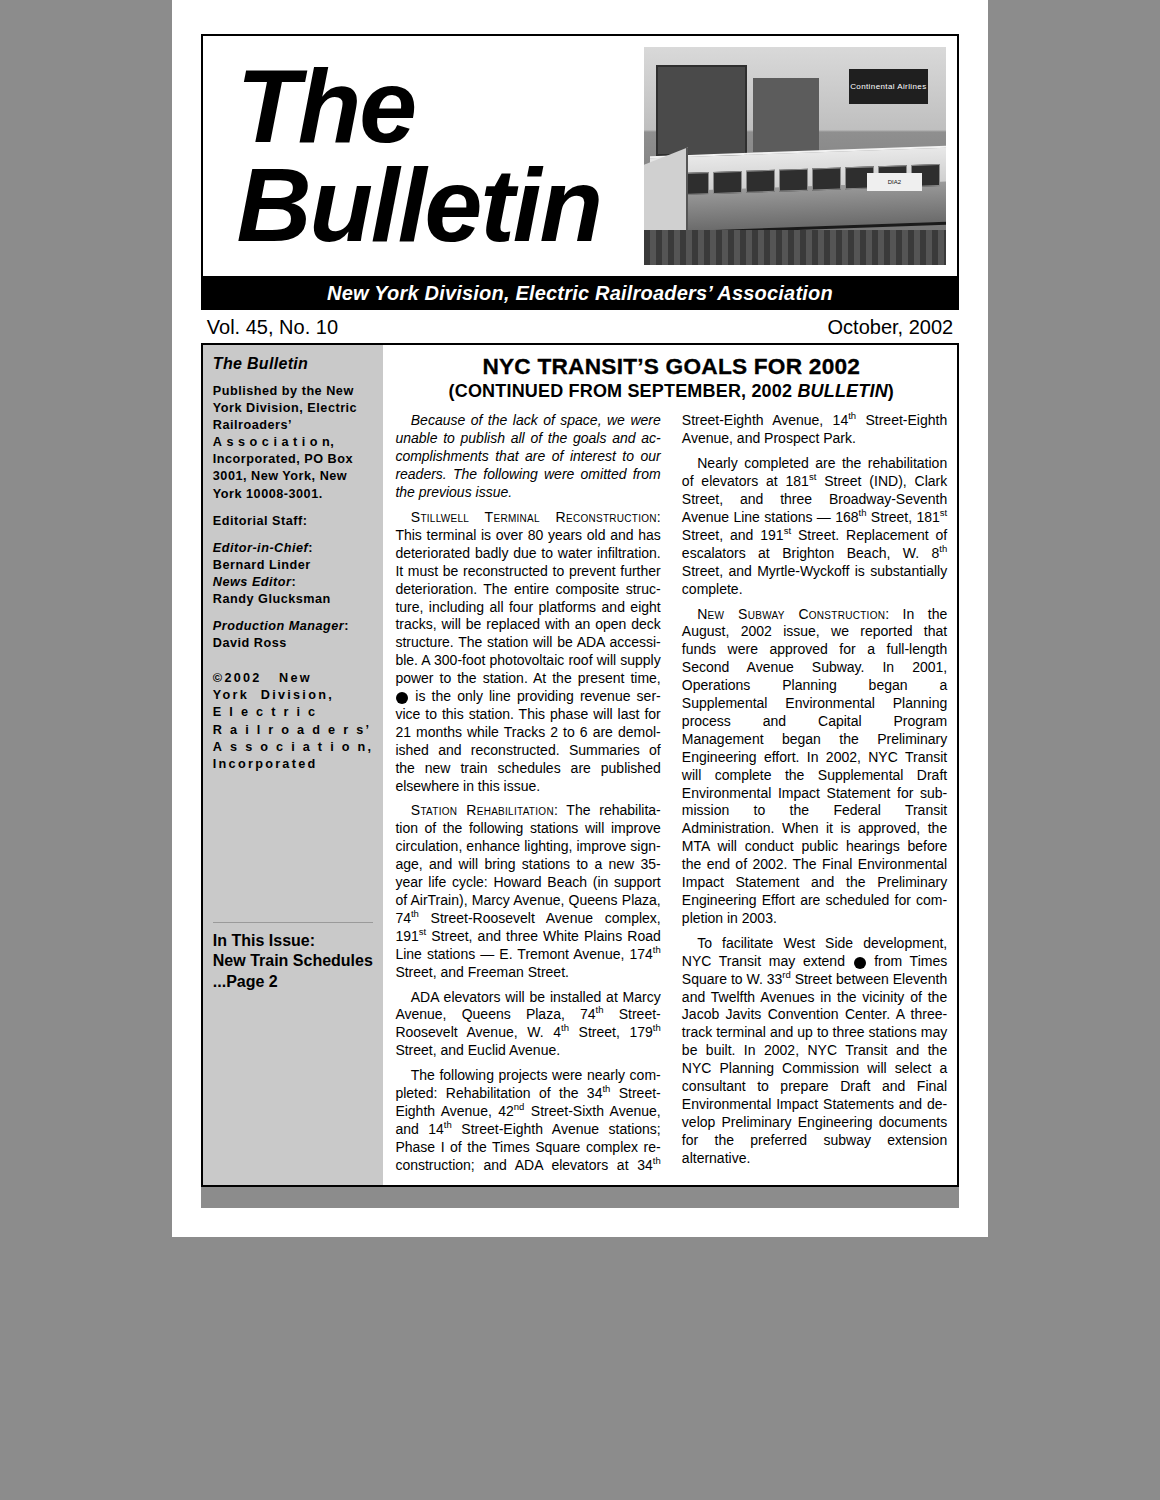The
Bulletin
Continental Airlines
DIA2
New York Division, Electric Railroaders’ Association
Vol. 45, No. 10 October, 2002
The Bulletin
Published by the New York Division, Electric Railroaders’ A s s o c i a t i o n, Incorporated, PO Box 3001, New York, New York 10008-3001.
Editorial Staff:
Editor-in-Chief:
Bernard Linder
News Editor:
Randy Glucksman
Production Manager:
David Ross
©2002 New York Division, E l e c t r i c R a i l r o a d e r s’ A s s o c i a t i o n, Incorporated
In This Issue:
New Train Schedules
...Page 2
NYC TRANSIT’S GOALS FOR 2002
(CONTINUED FROM SEPTEMBER, 2002 BULLETIN)
Because of the lack of space, we were unable to publish all of the goals and accomplishments that are of interest to our readers. The following were omitted from the previous issue.
Stillwell Terminal Reconstruction: This terminal is over 80 years old and has deteriorated badly due to water infiltration. It must be reconstructed to prevent further deterioration. The entire composite structure, including all four platforms and eight tracks, will be replaced with an open deck structure. The station will be ADA accessible. A 300-foot photovoltaic roof will supply power to the station. At the present time, W is the only line providing revenue service to this station. This phase will last for 21 months while Tracks 2 to 6 are demolished and reconstructed. Summaries of the new train schedules are published elsewhere in this issue.
Station Rehabilitation: The rehabilitation of the following stations will improve circulation, enhance lighting, improve signage, and will bring stations to a new 35-year life cycle: Howard Beach (in support of AirTrain), Marcy Avenue, Queens Plaza, 74th Street-Roosevelt Avenue complex, 191st Street, and three White Plains Road Line stations — E. Tremont Avenue, 174th Street, and Freeman Street.
ADA elevators will be installed at Marcy Avenue, Queens Plaza, 74th Street-Roosevelt Avenue, W. 4th Street, 179th Street, and Euclid Avenue.
The following projects were nearly completed: Rehabilitation of the 34th Street-Eighth Avenue, 42nd Street-Sixth Avenue, and 14th Street-Eighth Avenue stations; Phase I of the Times Square complex reconstruction; and ADA elevators at 34th Street-Eighth Avenue, 14th Street-Eighth Avenue, and Prospect Park.
Nearly completed are the rehabilitation of elevators at 181st Street (IND), Clark Street, and three Broadway-Seventh Avenue Line stations — 168th Street, 181st Street, and 191st Street. Replacement of escalators at Brighton Beach, W. 8th Street, and Myrtle-Wyckoff is substantially complete.
New Subway Construction: In the August, 2002 issue, we reported that funds were approved for a full-length Second Avenue Subway. In 2001, Operations Planning began a Supplemental Environmental Planning process and Capital Program Management began the Preliminary Engineering effort. In 2002, NYC Transit will complete the Supplemental Draft Environmental Impact Statement for submission to the Federal Transit Administration. When it is approved, the MTA will conduct public hearings before the end of 2002. The Final Environmental Impact Statement and the Preliminary Engineering Effort are scheduled for completion in 2003.
To facilitate West Side development, NYC Transit may extend 7 from Times Square to W. 33rd Street between Eleventh and Twelfth Avenues in the vicinity of the Jacob Javits Convention Center. A three-track terminal and up to three stations may be built. In 2002, NYC Transit and the NYC Planning Commission will select a consultant to prepare Draft and Final Environmental Impact Statements and develop Preliminary Engineering documents for the preferred subway extension alternative.